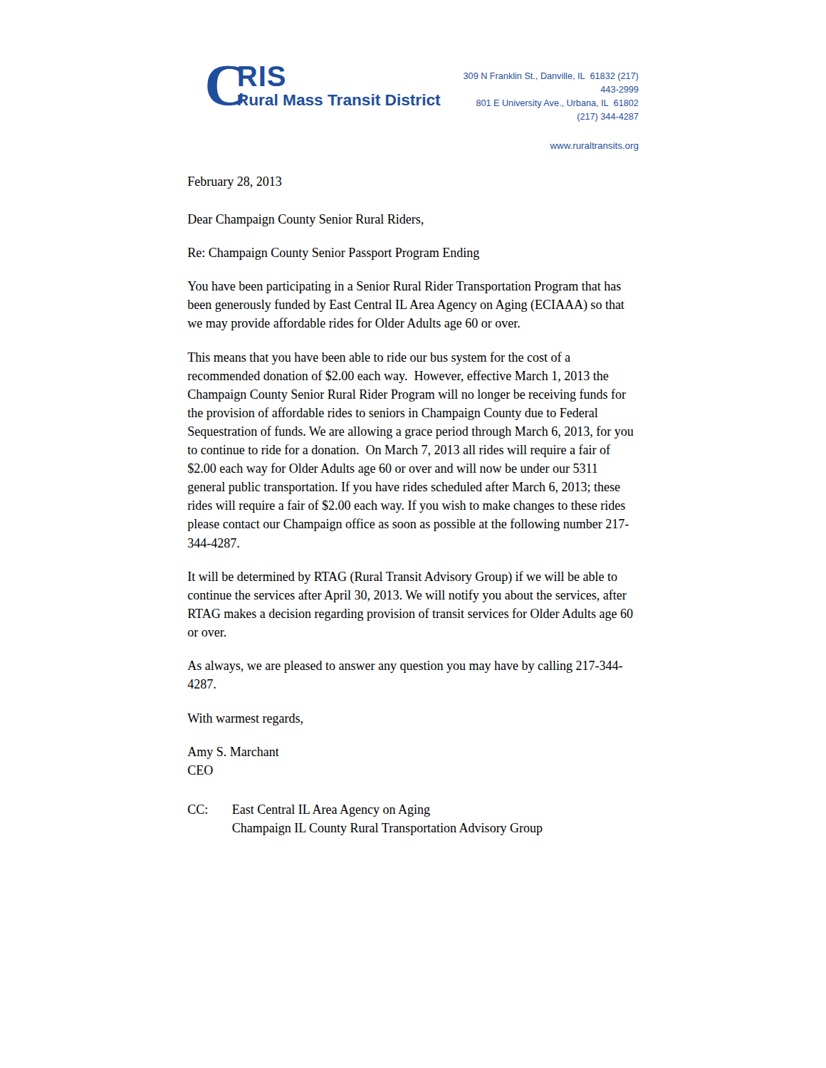C RIS Rural Mass Transit District
309 N Franklin St., Danville, IL 61832 (217) 443-2999
801 E University Ave., Urbana, IL 61802 (217) 344-4287
www.ruraltransits.org
February 28, 2013
Dear Champaign County Senior Rural Riders,
Re: Champaign County Senior Passport Program Ending
You have been participating in a Senior Rural Rider Transportation Program that has been generously funded by East Central IL Area Agency on Aging (ECIAAA) so that we may provide affordable rides for Older Adults age 60 or over.
This means that you have been able to ride our bus system for the cost of a recommended donation of $2.00 each way. However, effective March 1, 2013 the Champaign County Senior Rural Rider Program will no longer be receiving funds for the provision of affordable rides to seniors in Champaign County due to Federal Sequestration of funds. We are allowing a grace period through March 6, 2013, for you to continue to ride for a donation. On March 7, 2013 all rides will require a fair of $2.00 each way for Older Adults age 60 or over and will now be under our 5311 general public transportation. If you have rides scheduled after March 6, 2013; these rides will require a fair of $2.00 each way. If you wish to make changes to these rides please contact our Champaign office as soon as possible at the following number 217-344-4287.
It will be determined by RTAG (Rural Transit Advisory Group) if we will be able to continue the services after April 30, 2013. We will notify you about the services, after RTAG makes a decision regarding provision of transit services for Older Adults age 60 or over.
As always, we are pleased to answer any question you may have by calling 217-344-4287.
With warmest regards,
Amy S. Marchant
CEO
CC:
East Central IL Area Agency on Aging
Champaign IL County Rural Transportation Advisory Group